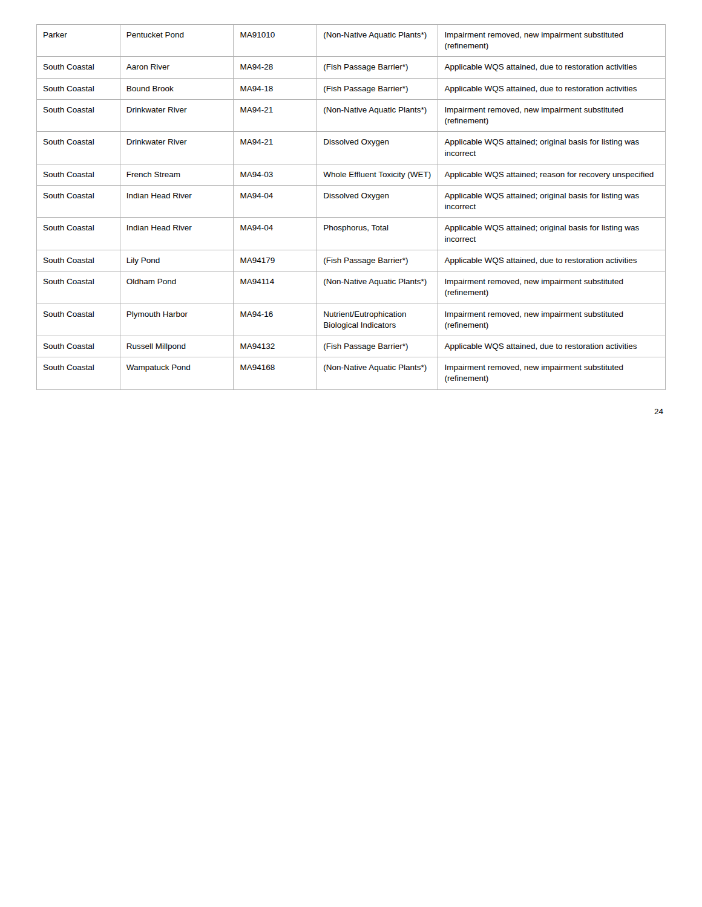| Parker | Pentucket Pond | MA91010 | (Non-Native Aquatic Plants*) | Impairment removed, new impairment substituted (refinement) |
| South Coastal | Aaron River | MA94-28 | (Fish Passage Barrier*) | Applicable WQS attained, due to restoration activities |
| South Coastal | Bound Brook | MA94-18 | (Fish Passage Barrier*) | Applicable WQS attained, due to restoration activities |
| South Coastal | Drinkwater River | MA94-21 | (Non-Native Aquatic Plants*) | Impairment removed, new impairment substituted (refinement) |
| South Coastal | Drinkwater River | MA94-21 | Dissolved Oxygen | Applicable WQS attained; original basis for listing was incorrect |
| South Coastal | French Stream | MA94-03 | Whole Effluent Toxicity (WET) | Applicable WQS attained; reason for recovery unspecified |
| South Coastal | Indian Head River | MA94-04 | Dissolved Oxygen | Applicable WQS attained; original basis for listing was incorrect |
| South Coastal | Indian Head River | MA94-04 | Phosphorus, Total | Applicable WQS attained; original basis for listing was incorrect |
| South Coastal | Lily Pond | MA94179 | (Fish Passage Barrier*) | Applicable WQS attained, due to restoration activities |
| South Coastal | Oldham Pond | MA94114 | (Non-Native Aquatic Plants*) | Impairment removed, new impairment substituted (refinement) |
| South Coastal | Plymouth Harbor | MA94-16 | Nutrient/Eutrophication Biological Indicators | Impairment removed, new impairment substituted (refinement) |
| South Coastal | Russell Millpond | MA94132 | (Fish Passage Barrier*) | Applicable WQS attained, due to restoration activities |
| South Coastal | Wampatuck Pond | MA94168 | (Non-Native Aquatic Plants*) | Impairment removed, new impairment substituted (refinement) |
24